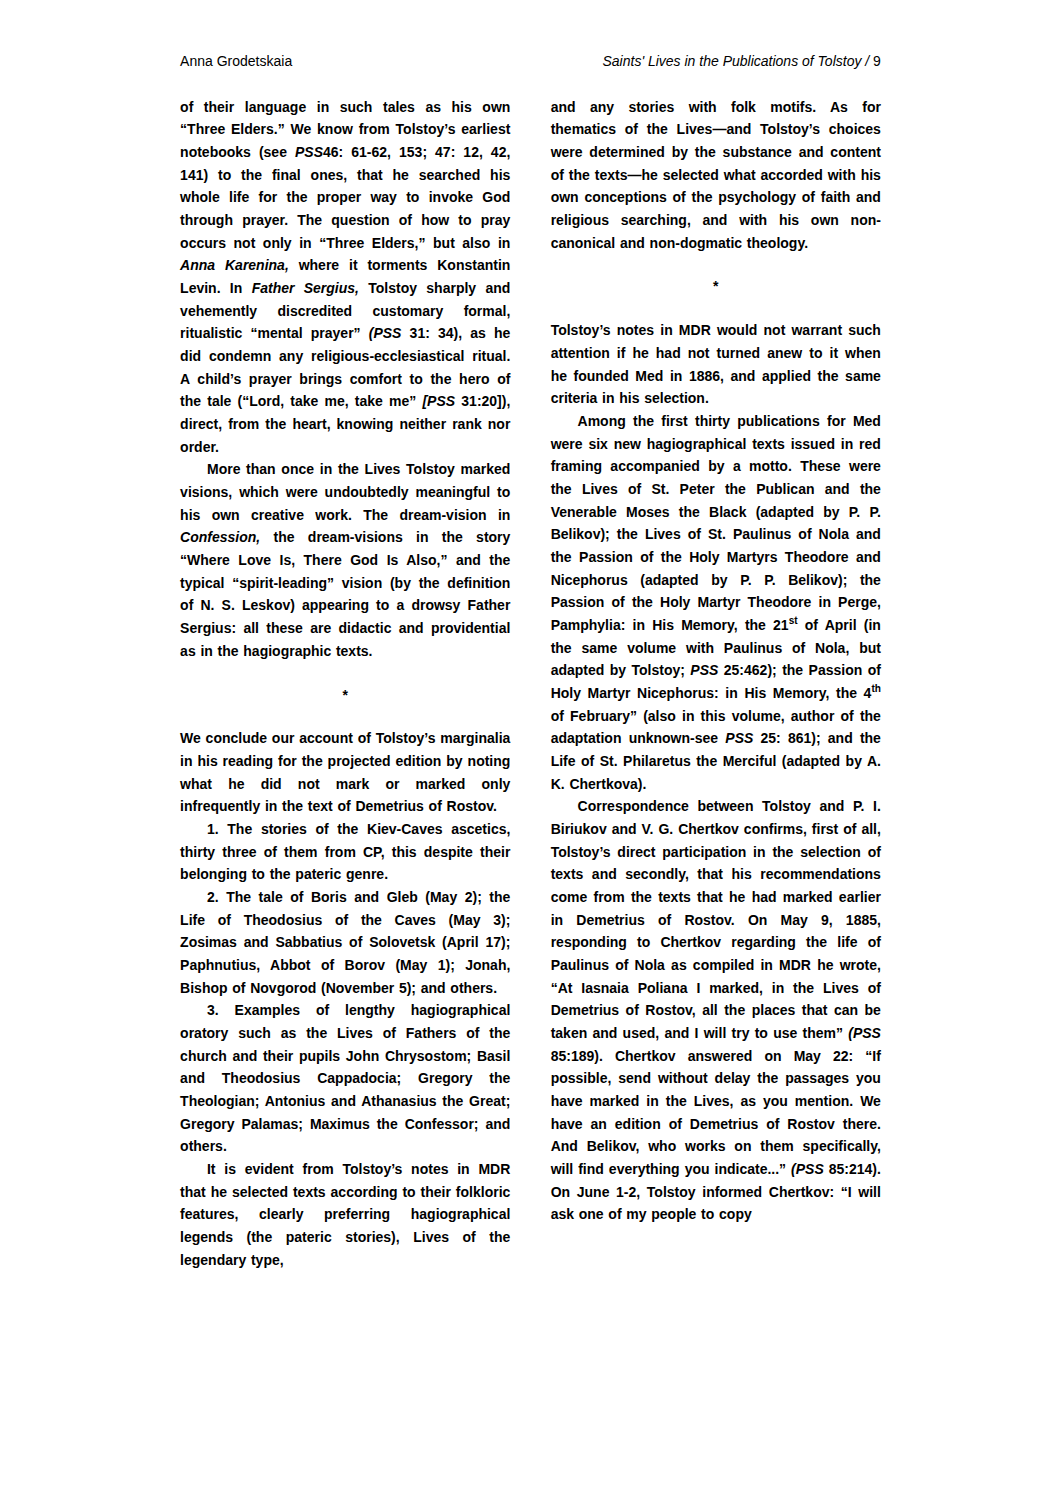Anna Grodetskaia
Saints' Lives in the Publications of Tolstoy / 9
of their language in such tales as his own “Three Elders.” We know from Tolstoy’s earliest notebooks (see PSS 46: 61-62, 153; 47: 12, 42, 141) to the final ones, that he searched his whole life for the proper way to invoke God through prayer. The question of how to pray occurs not only in “Three Elders,” but also in Anna Karenina, where it torments Konstantin Levin. In Father Sergius, Tolstoy sharply and vehemently discredited customary formal, ritualistic “mental prayer” (PSS 31: 34), as he did condemn any religious-ecclesiastical ritual. A child’s prayer brings comfort to the hero of the tale (“Lord, take me, take me” [PSS 31:20]), direct, from the heart, knowing neither rank nor order.
More than once in the Lives Tolstoy marked visions, which were undoubtedly meaningful to his own creative work. The dream-vision in Confession, the dream-visions in the story “Where Love Is, There God Is Also,” and the typical “spirit-leading” vision (by the definition of N. S. Leskov) appearing to a drowsy Father Sergius: all these are didactic and providential as in the hagiographic texts.
*
We conclude our account of Tolstoy’s marginalia in his reading for the projected edition by noting what he did not mark or marked only infrequently in the text of Demetrius of Rostov.
1. The stories of the Kiev-Caves ascetics, thirty three of them from CP, this despite their belonging to the pateric genre.
2. The tale of Boris and Gleb (May 2); the Life of Theodosius of the Caves (May 3); Zosimas and Sabbatius of Solovetsk (April 17); Paphnutius, Abbot of Borov (May 1); Jonah, Bishop of Novgorod (November 5); and others.
3. Examples of lengthy hagiographical oratory such as the Lives of Fathers of the church and their pupils John Chrysostom; Basil and Theodosius Cappadocia; Gregory the Theologian; Antonius and Athanasius the Great; Gregory Palamas; Maximus the Confessor; and others.
It is evident from Tolstoy’s notes in MDR that he selected texts according to their folkloric features, clearly preferring hagiographical legends (the pateric stories), Lives of the legendary type,
and any stories with folk motifs. As for thematics of the Lives—and Tolstoy’s choices were determined by the substance and content of the texts—he selected what accorded with his own conceptions of the psychology of faith and religious searching, and with his own non-canonical and non-dogmatic theology.
*
Tolstoy’s notes in MDR would not warrant such attention if he had not turned anew to it when he founded Med in 1886, and applied the same criteria in his selection.
Among the first thirty publications for Med were six new hagiographical texts issued in red framing accompanied by a motto. These were the Lives of St. Peter the Publican and the Venerable Moses the Black (adapted by P. P. Belikov); the Lives of St. Paulinus of Nola and the Passion of the Holy Martyrs Theodore and Nicephorus (adapted by P. P. Belikov); the Passion of the Holy Martyr Theodore in Perge, Pamphylia: in His Memory, the 21st of April (in the same volume with Paulinus of Nola, but adapted by Tolstoy; PSS 25:462); the Passion of Holy Martyr Nicephorus: in His Memory, the 4th of February” (also in this volume, author of the adaptation unknown-see PSS 25: 861); and the Life of St. Philaretus the Merciful (adapted by A. K. Chertkova).
Correspondence between Tolstoy and P. I. Biriukov and V. G. Chertkov confirms, first of all, Tolstoy’s direct participation in the selection of texts and secondly, that his recommendations come from the texts that he had marked earlier in Demetrius of Rostov. On May 9, 1885, responding to Chertkov regarding the life of Paulinus of Nola as compiled in MDR he wrote, “At Iasnaia Poliana I marked, in the Lives of Demetrius of Rostov, all the places that can be taken and used, and I will try to use them” (PSS 85:189). Chertkov answered on May 22: “If possible, send without delay the passages you have marked in the Lives, as you mention. We have an edition of Demetrius of Rostov there. And Belikov, who works on them specifically, will find everything you indicate...” (PSS 85:214). On June 1-2, Tolstoy informed Chertkov: “I will ask one of my people to copy